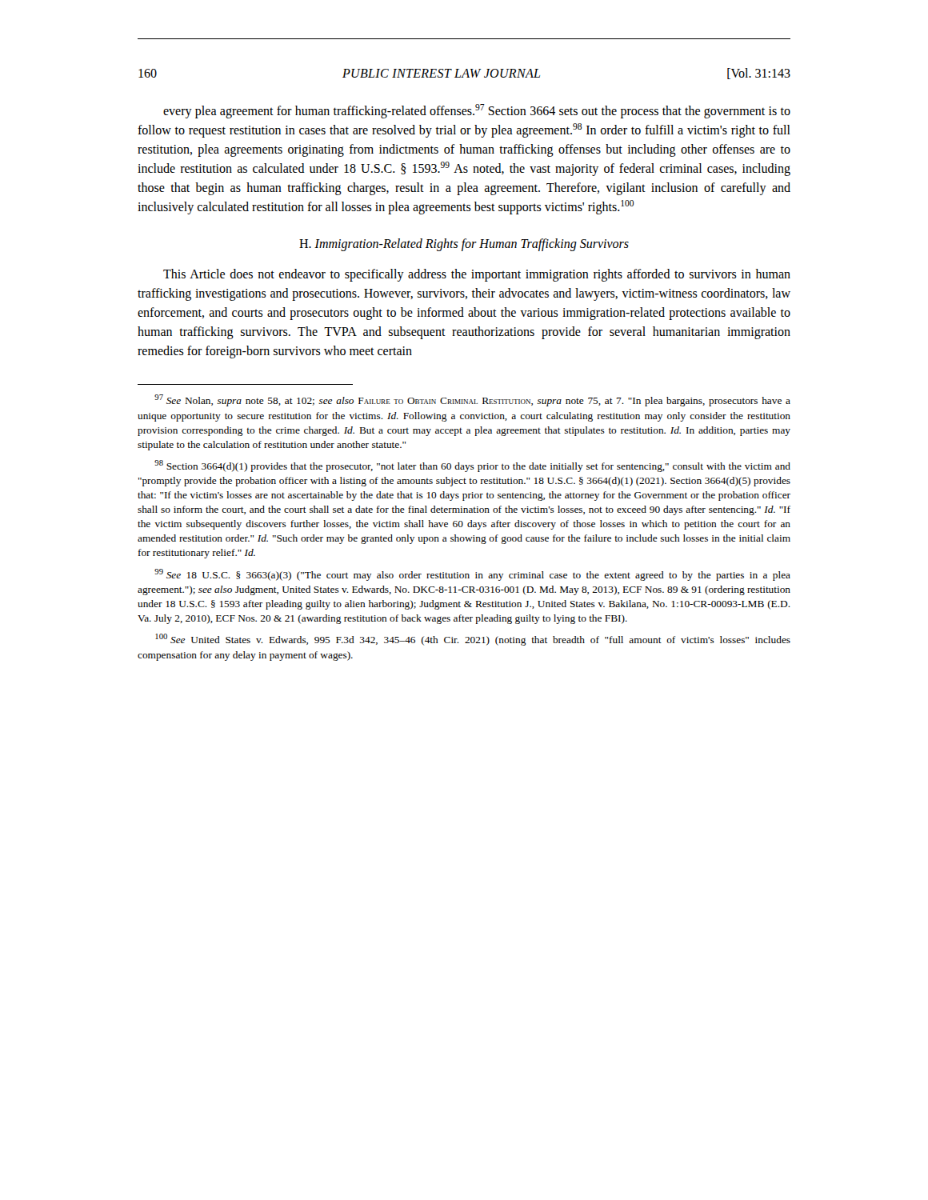160 PUBLIC INTEREST LAW JOURNAL [Vol. 31:143
every plea agreement for human trafficking-related offenses.97 Section 3664 sets out the process that the government is to follow to request restitution in cases that are resolved by trial or by plea agreement.98 In order to fulfill a victim's right to full restitution, plea agreements originating from indictments of human trafficking offenses but including other offenses are to include restitution as calculated under 18 U.S.C. § 1593.99 As noted, the vast majority of federal criminal cases, including those that begin as human trafficking charges, result in a plea agreement. Therefore, vigilant inclusion of carefully and inclusively calculated restitution for all losses in plea agreements best supports victims' rights.100
H. Immigration-Related Rights for Human Trafficking Survivors
This Article does not endeavor to specifically address the important immigration rights afforded to survivors in human trafficking investigations and prosecutions. However, survivors, their advocates and lawyers, victim-witness coordinators, law enforcement, and courts and prosecutors ought to be informed about the various immigration-related protections available to human trafficking survivors. The TVPA and subsequent reauthorizations provide for several humanitarian immigration remedies for foreign-born survivors who meet certain
97 See Nolan, supra note 58, at 102; see also Failure to Obtain Criminal Restitution, supra note 75, at 7. "In plea bargains, prosecutors have a unique opportunity to secure restitution for the victims. Id. Following a conviction, a court calculating restitution may only consider the restitution provision corresponding to the crime charged. Id. But a court may accept a plea agreement that stipulates to restitution. Id. In addition, parties may stipulate to the calculation of restitution under another statute."
98 Section 3664(d)(1) provides that the prosecutor, "not later than 60 days prior to the date initially set for sentencing," consult with the victim and "promptly provide the probation officer with a listing of the amounts subject to restitution." 18 U.S.C. § 3664(d)(1) (2021). Section 3664(d)(5) provides that: "If the victim's losses are not ascertainable by the date that is 10 days prior to sentencing, the attorney for the Government or the probation officer shall so inform the court, and the court shall set a date for the final determination of the victim's losses, not to exceed 90 days after sentencing." Id. "If the victim subsequently discovers further losses, the victim shall have 60 days after discovery of those losses in which to petition the court for an amended restitution order." Id. "Such order may be granted only upon a showing of good cause for the failure to include such losses in the initial claim for restitutionary relief." Id.
99 See 18 U.S.C. § 3663(a)(3) ("The court may also order restitution in any criminal case to the extent agreed to by the parties in a plea agreement."); see also Judgment, United States v. Edwards, No. DKC-8-11-CR-0316-001 (D. Md. May 8, 2013), ECF Nos. 89 & 91 (ordering restitution under 18 U.S.C. § 1593 after pleading guilty to alien harboring); Judgment & Restitution J., United States v. Bakilana, No. 1:10-CR-00093-LMB (E.D. Va. July 2, 2010), ECF Nos. 20 & 21 (awarding restitution of back wages after pleading guilty to lying to the FBI).
100 See United States v. Edwards, 995 F.3d 342, 345–46 (4th Cir. 2021) (noting that breadth of "full amount of victim's losses" includes compensation for any delay in payment of wages).